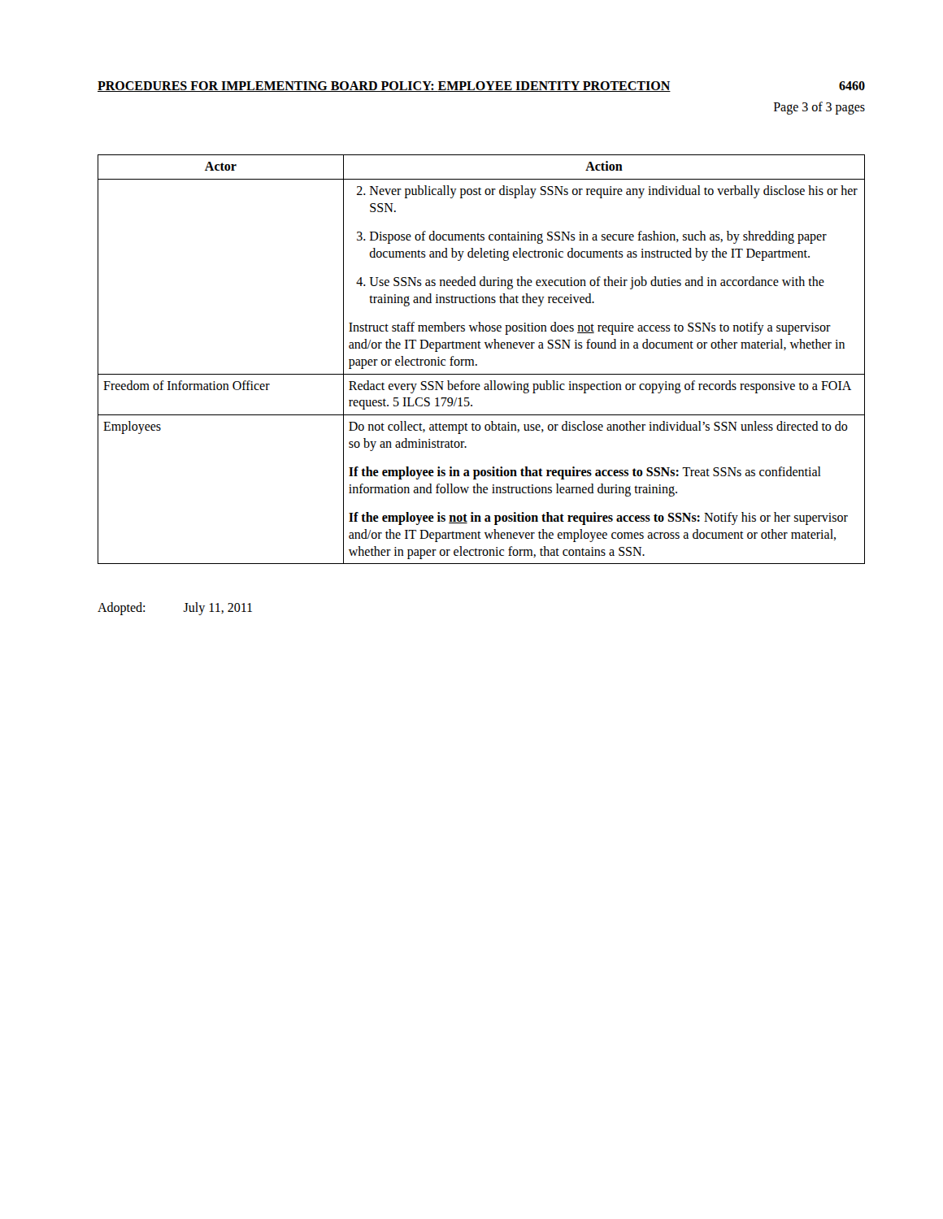PROCEDURES FOR IMPLEMENTING BOARD POLICY: EMPLOYEE IDENTITY PROTECTION 6460
Page 3 of 3 pages
| Actor | Action |
| --- | --- |
| | Never publically post or display SSNs or require any individual to verbally disclose his or her SSN. Dispose of documents containing SSNs in a secure fashion, such as, by shredding paper documents and by deleting electronic documents as instructed by the IT Department. Use SSNs as needed during the execution of their job duties and in accordance with the training and instructions that they received. Instruct staff members whose position does not require access to SSNs to notify a supervisor and/or the IT Department whenever a SSN is found in a document or other material, whether in paper or electronic form. |
| Freedom of Information Officer | Redact every SSN before allowing public inspection or copying of records responsive to a FOIA request. 5 ILCS 179/15. |
| Employees | Do not collect, attempt to obtain, use, or disclose another individual’s SSN unless directed to do so by an administrator. If the employee is in a position that requires access to SSNs: Treat SSNs as confidential information and follow the instructions learned during training. If the employee is not in a position that requires access to SSNs: Notify his or her supervisor and/or the IT Department whenever the employee comes across a document or other material, whether in paper or electronic form, that contains a SSN. |
Adopted: July 11, 2011